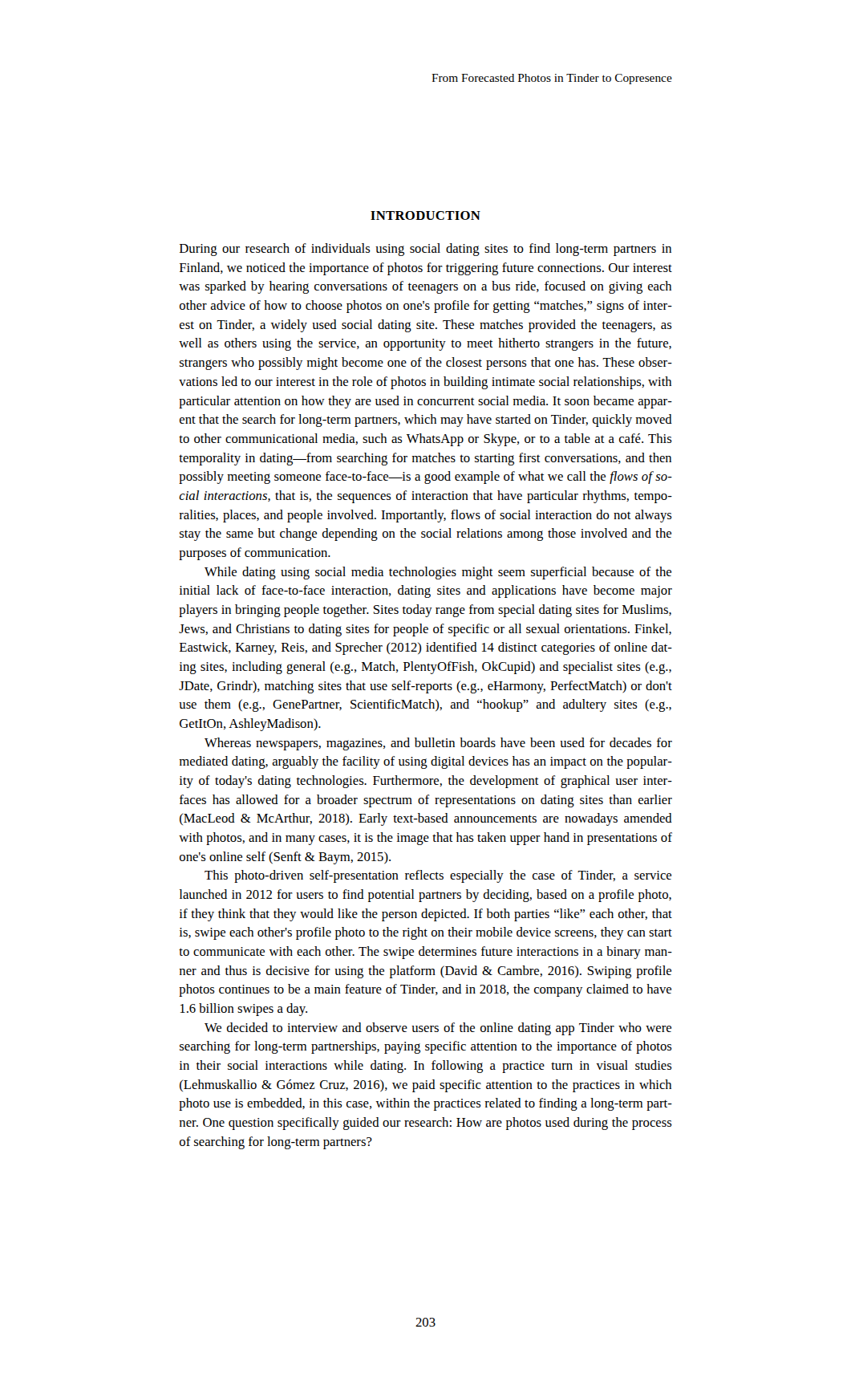From Forecasted Photos in Tinder to Copresence
INTRODUCTION
During our research of individuals using social dating sites to find long-term partners in Finland, we noticed the importance of photos for triggering future connections. Our interest was sparked by hearing conversations of teenagers on a bus ride, focused on giving each other advice of how to choose photos on one's profile for getting “matches,” signs of interest on Tinder, a widely used social dating site. These matches provided the teenagers, as well as others using the service, an opportunity to meet hitherto strangers in the future, strangers who possibly might become one of the closest persons that one has. These observations led to our interest in the role of photos in building intimate social relationships, with particular attention on how they are used in concurrent social media. It soon became apparent that the search for long-term partners, which may have started on Tinder, quickly moved to other communicational media, such as WhatsApp or Skype, or to a table at a café. This temporality in dating—from searching for matches to starting first conversations, and then possibly meeting someone face-to-face—is a good example of what we call the flows of social interactions, that is, the sequences of interaction that have particular rhythms, temporalities, places, and people involved. Importantly, flows of social interaction do not always stay the same but change depending on the social relations among those involved and the purposes of communication.
While dating using social media technologies might seem superficial because of the initial lack of face-to-face interaction, dating sites and applications have become major players in bringing people together. Sites today range from special dating sites for Muslims, Jews, and Christians to dating sites for people of specific or all sexual orientations. Finkel, Eastwick, Karney, Reis, and Sprecher (2012) identified 14 distinct categories of online dating sites, including general (e.g., Match, PlentyOfFish, OkCupid) and specialist sites (e.g., JDate, Grindr), matching sites that use self-reports (e.g., eHarmony, PerfectMatch) or don't use them (e.g., GenePartner, ScientificMatch), and “hookup” and adultery sites (e.g., GetItOn, AshleyMadison).
Whereas newspapers, magazines, and bulletin boards have been used for decades for mediated dating, arguably the facility of using digital devices has an impact on the popularity of today's dating technologies. Furthermore, the development of graphical user interfaces has allowed for a broader spectrum of representations on dating sites than earlier (MacLeod & McArthur, 2018). Early text-based announcements are nowadays amended with photos, and in many cases, it is the image that has taken upper hand in presentations of one's online self (Senft & Baym, 2015).
This photo-driven self-presentation reflects especially the case of Tinder, a service launched in 2012 for users to find potential partners by deciding, based on a profile photo, if they think that they would like the person depicted. If both parties “like” each other, that is, swipe each other's profile photo to the right on their mobile device screens, they can start to communicate with each other. The swipe determines future interactions in a binary manner and thus is decisive for using the platform (David & Cambre, 2016). Swiping profile photos continues to be a main feature of Tinder, and in 2018, the company claimed to have 1.6 billion swipes a day.
We decided to interview and observe users of the online dating app Tinder who were searching for long-term partnerships, paying specific attention to the importance of photos in their social interactions while dating. In following a practice turn in visual studies (Lehmuskallio & Gómez Cruz, 2016), we paid specific attention to the practices in which photo use is embedded, in this case, within the practices related to finding a long-term partner. One question specifically guided our research: How are photos used during the process of searching for long-term partners?
203